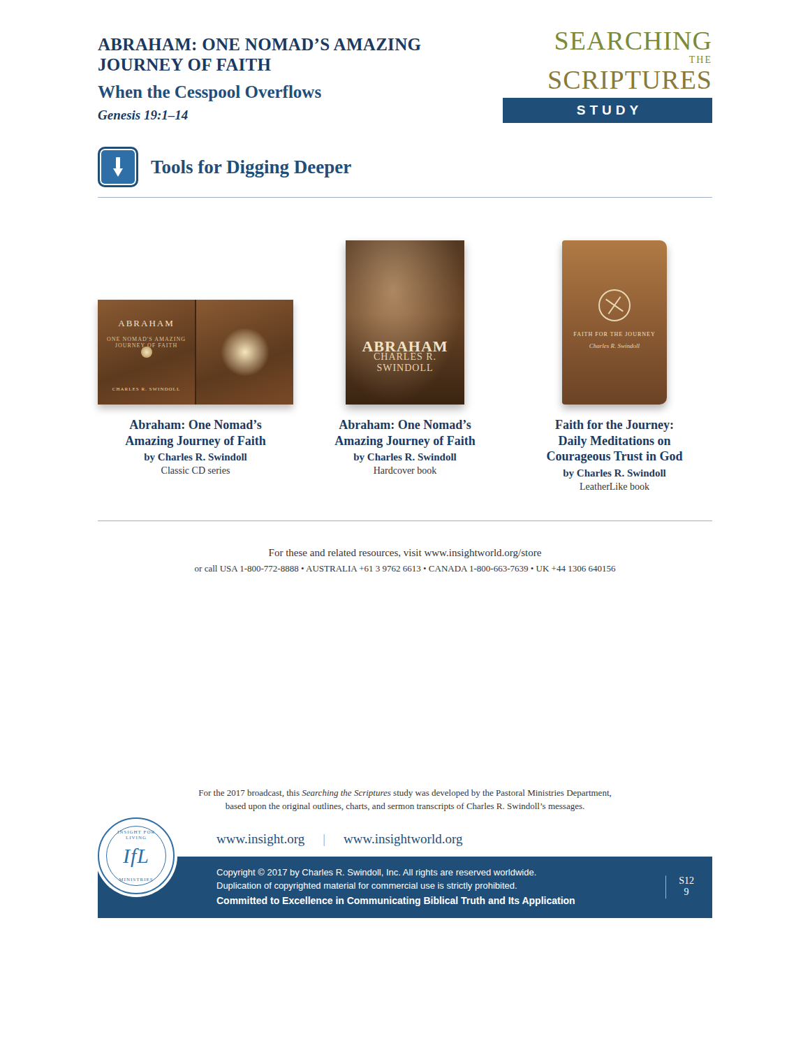Abraham: One Nomad’s Amazing Journey of Faith
When the Cesspool Overflows
Genesis 19:1–14
SEARCHING
THE
SCRIPTURES
STUDY
Tools for Digging Deeper
ABRAHAM
ONE NOMAD'S AMAZING JOURNEY OF FAITH
CHARLES R. SWINDOLL
Abraham: One Nomad’s
Amazing Journey of Faith
by Charles R. Swindoll
Classic CD series
ABRAHAM
CHARLES R.
SWINDOLL
Abraham: One Nomad’s
Amazing Journey of Faith
by Charles R. Swindoll
Hardcover book
FAITH FOR THE JOURNEY
Charles R. Swindoll
Faith for the Journey:
Daily Meditations on
Courageous Trust in God
by Charles R. Swindoll
LeatherLike book
For these and related resources, visit www.insightworld.org/store
or call USA 1-800-772-8888 • AUSTRALIA +61 3 9762 6613 • CANADA 1-800-663-7639 • UK +44 1306 640156
For the 2017 broadcast, this Searching the Scriptures study was developed by the Pastoral Ministries Department,
based upon the original outlines, charts, and sermon transcripts of Charles R. Swindoll’s messages.
www.insight.org | www.insightworld.org
Copyright © 2017 by Charles R. Swindoll, Inc. All rights are reserved worldwide.
Duplication of copyrighted material for commercial use is strictly prohibited.
Committed to Excellence in Communicating Biblical Truth and Its Application
S12
9
INSIGHT FOR LIVING
IfL
MINISTRIES